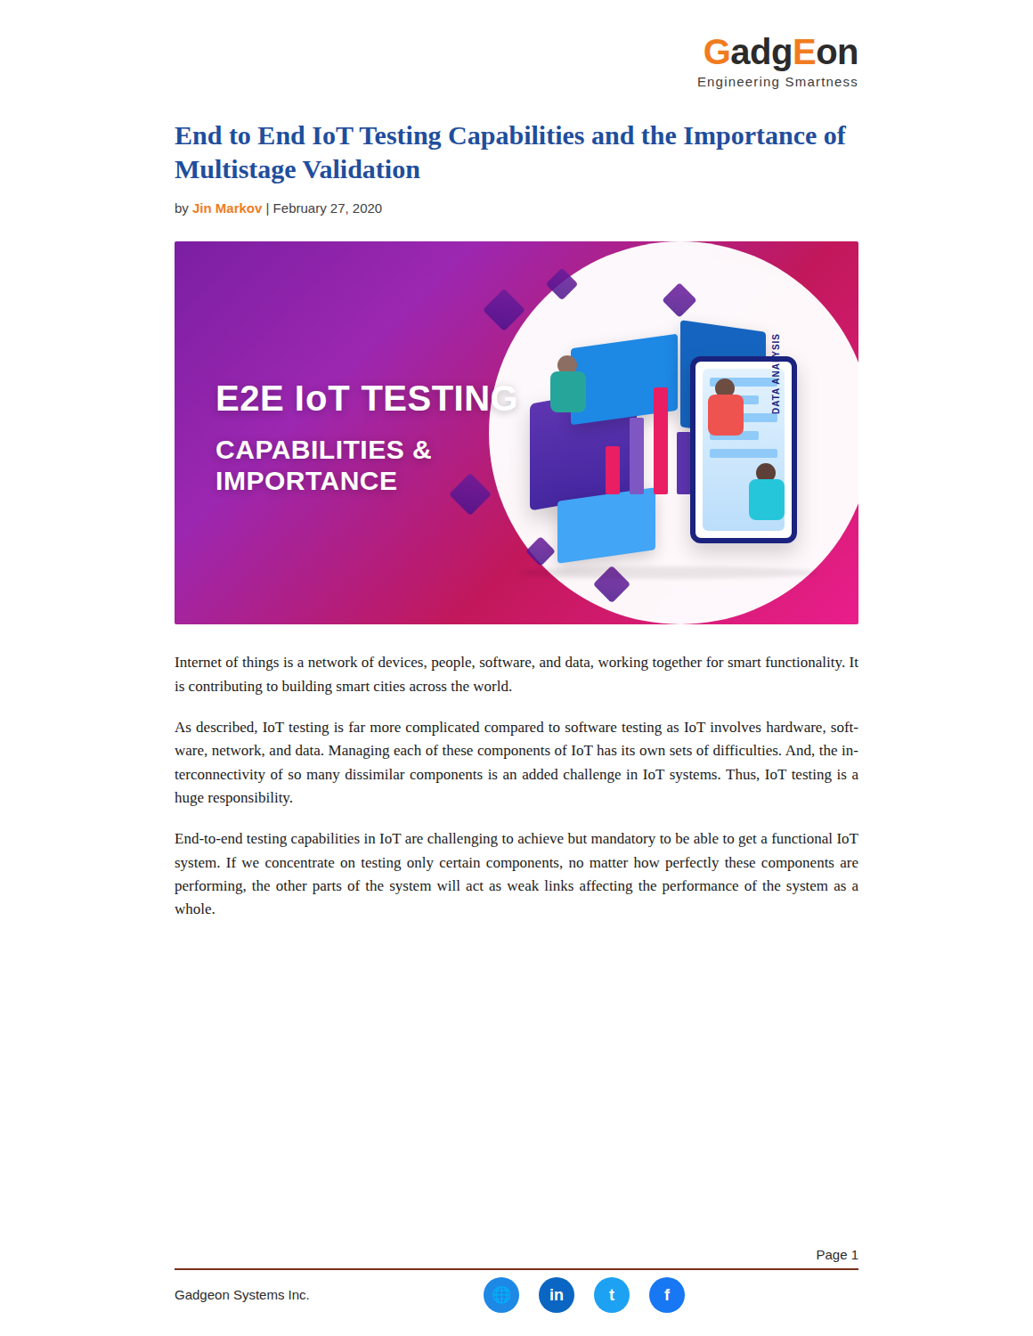GadgEon
Engineering Smartness
End to End IoT Testing Capabilities and the Importance of Multistage Validation
by Jin Markov | February 27, 2020
DATA ANALYSIS
E2E IoT TESTING
CAPABILITIES &
IMPORTANCE
Internet of things is a network of devices, people, software, and data, working together for smart functionality. It is contributing to building smart cities across the world.
As described, IoT testing is far more complicated compared to software testing as IoT involves hardware, software, network, and data. Managing each of these components of IoT has its own sets of difficulties. And, the interconnectivity of so many dissimilar components is an added challenge in IoT systems. Thus, IoT testing is a huge responsibility.
End-to-end testing capabilities in IoT are challenging to achieve but mandatory to be able to get a functional IoT system. If we concentrate on testing only certain components, no matter how perfectly these components are performing, the other parts of the system will act as weak links affecting the performance of the system as a whole.
Page 1
Gadgeon Systems Inc.
🌐 in t f